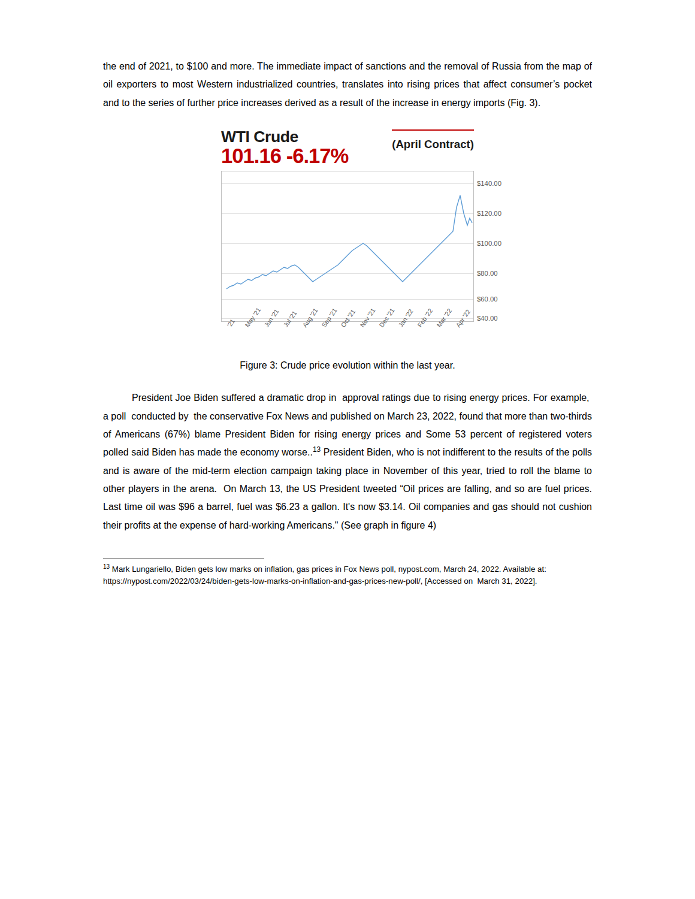the end of 2021, to $100 and more. The immediate impact of sanctions and the removal of Russia from the map of oil exporters to most Western industrialized countries, translates into rising prices that affect consumer’s pocket and to the series of further price increases derived as a result of the increase in energy imports (Fig. 3).
WTI Crude
101.16 -6.17%
(April Contract)
$140.00
$120.00
$100.00
$80.00
$60.00
$40.00
'21 May '21 Jun '21 Jul '21 Aug '21 Sep '21 Oct '21 Nov '21 Dec '21 Jan '22 Feb '22 Mar '22 Apr '22
Figure 3: Crude price evolution within the last year.
President Joe Biden suffered a dramatic drop in approval ratings due to rising energy prices. For example, a poll conducted by the conservative Fox News and published on March 23, 2022, found that more than two-thirds of Americans (67%) blame President Biden for rising energy prices and Some 53 percent of registered voters polled said Biden has made the economy worse..13 President Biden, who is not indifferent to the results of the polls and is aware of the mid-term election campaign taking place in November of this year, tried to roll the blame to other players in the arena. On March 13, the US President tweeted “Oil prices are falling, and so are fuel prices. Last time oil was $96 a barrel, fuel was $6.23 a gallon. It's now $3.14. Oil companies and gas should not cushion their profits at the expense of hard-working Americans." (See graph in figure 4)
13 Mark Lungariello, Biden gets low marks on inflation, gas prices in Fox News poll, nypost.com, March 24, 2022. Available at: https://nypost.com/2022/03/24/biden-gets-low-marks-on-inflation-and-gas-prices-new-poll/, [Accessed on March 31, 2022].